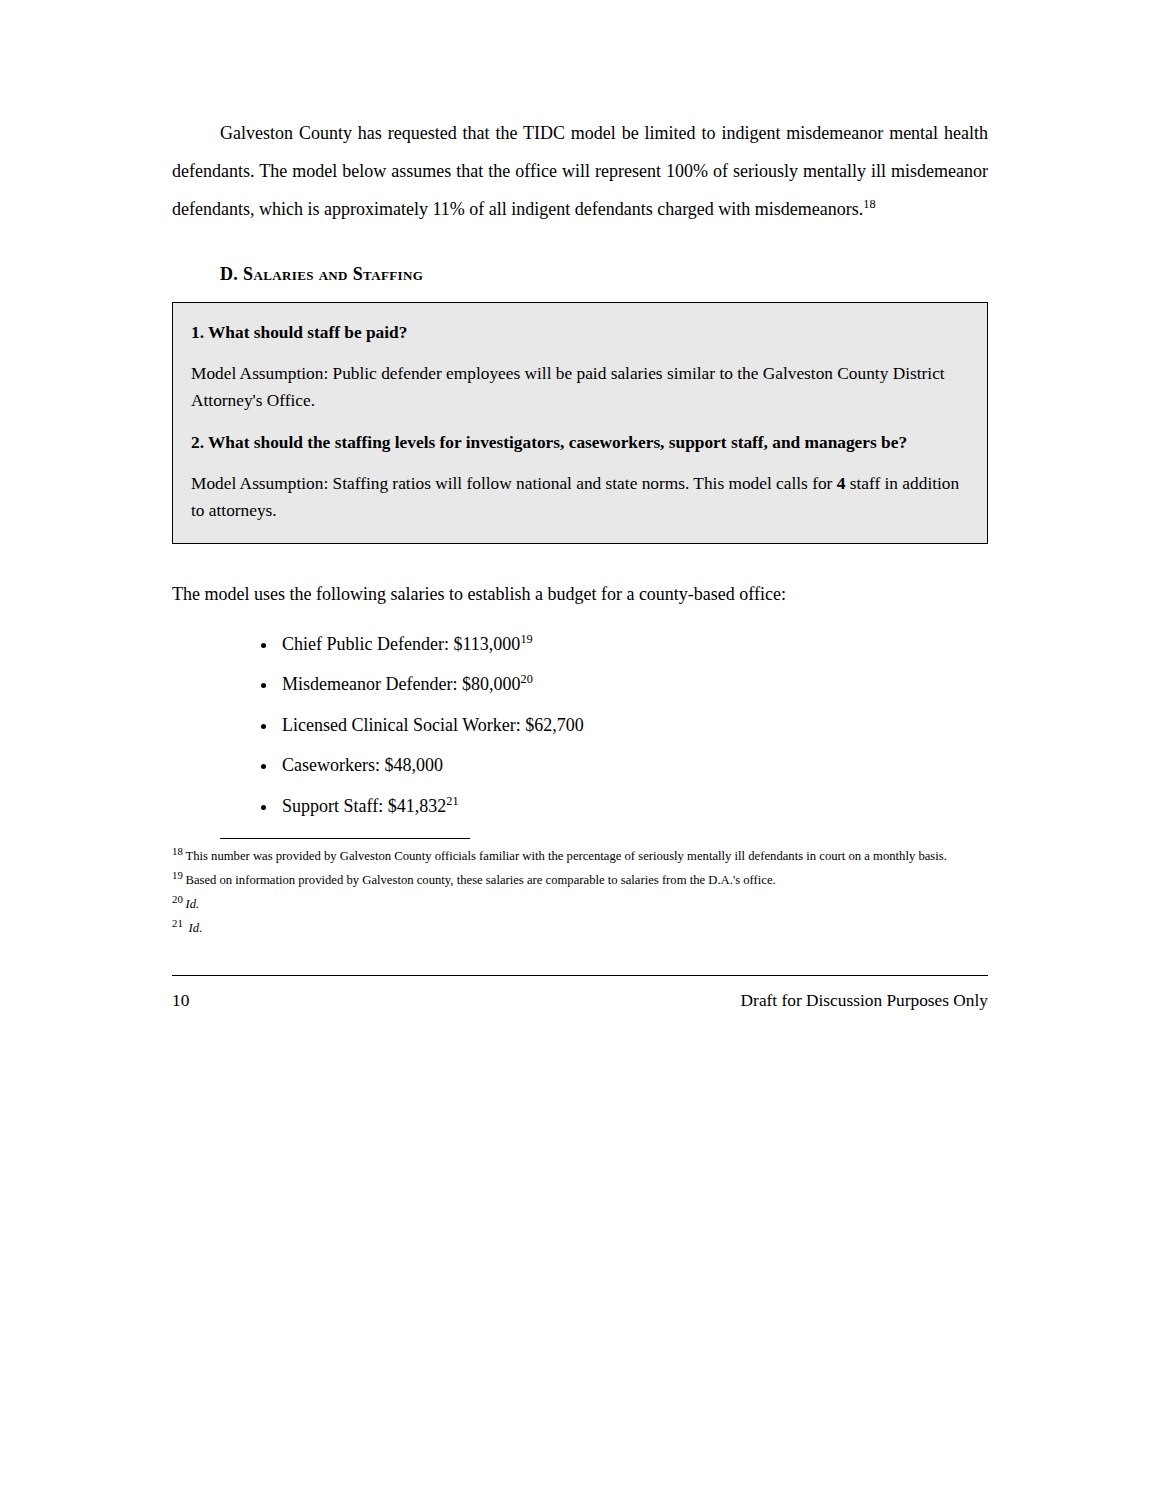Galveston County has requested that the TIDC model be limited to indigent misdemeanor mental health defendants. The model below assumes that the office will represent 100% of seriously mentally ill misdemeanor defendants, which is approximately 11% of all indigent defendants charged with misdemeanors.18
D. Salaries and Staffing
1. What should staff be paid?
Model Assumption: Public defender employees will be paid salaries similar to the Galveston County District Attorney's Office.
2. What should the staffing levels for investigators, caseworkers, support staff, and managers be?
Model Assumption: Staffing ratios will follow national and state norms. This model calls for 4 staff in addition to attorneys.
The model uses the following salaries to establish a budget for a county-based office:
Chief Public Defender: $113,00019
Misdemeanor Defender: $80,00020
Licensed Clinical Social Worker: $62,700
Caseworkers: $48,000
Support Staff: $41,83221
18This number was provided by Galveston County officials familiar with the percentage of seriously mentally ill defendants in court on a monthly basis.
19Based on information provided by Galveston county, these salaries are comparable to salaries from the D.A.'s office.
20Id.
21 Id.
10 Draft for Discussion Purposes Only